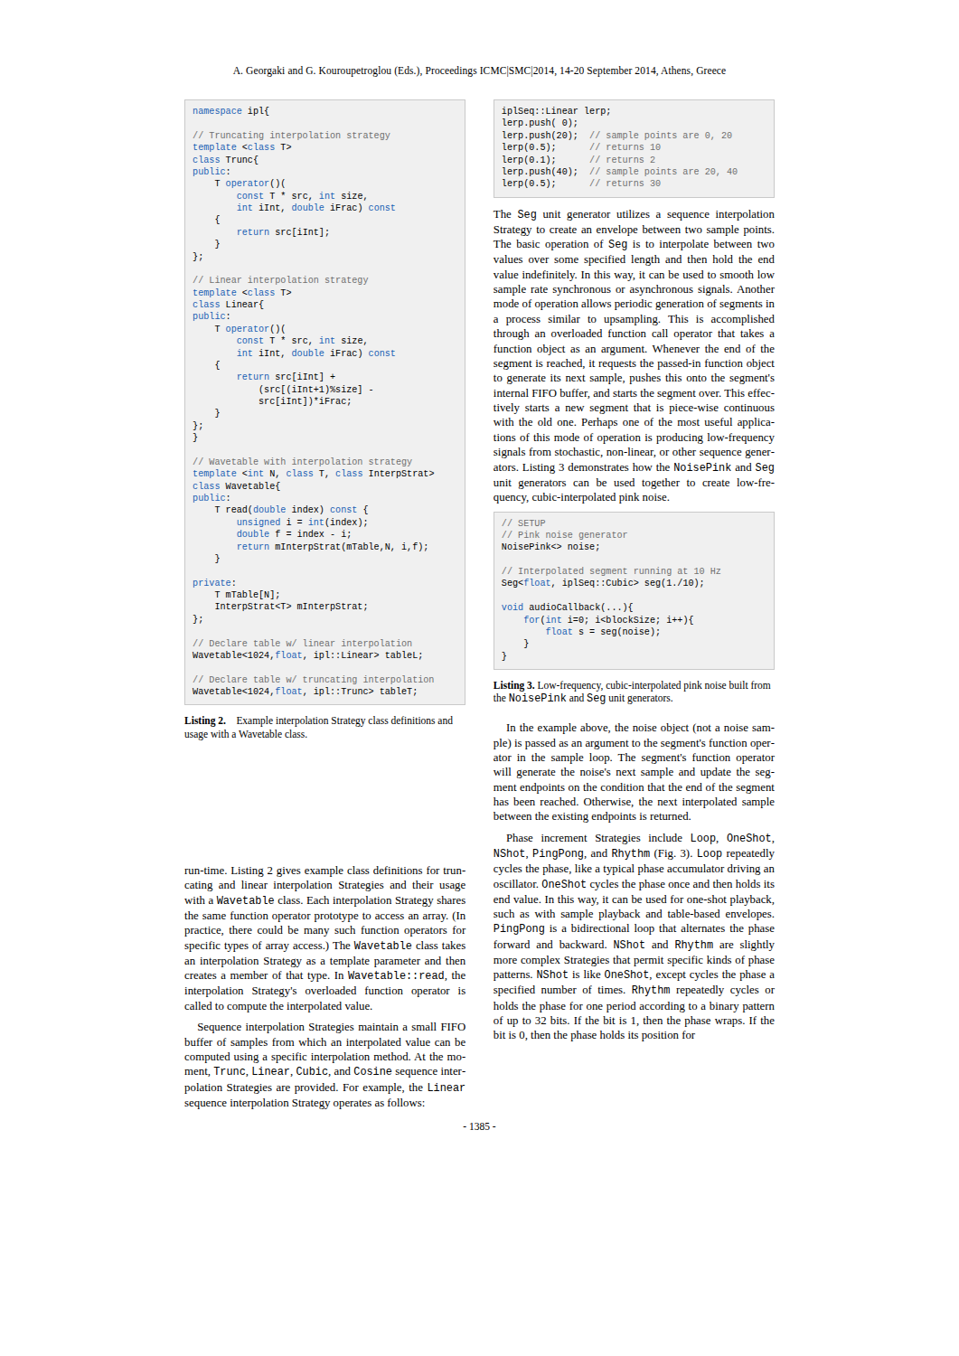A. Georgaki and G. Kouroupetroglou (Eds.), Proceedings ICMC|SMC|2014, 14-20 September 2014, Athens, Greece
namespace ipl{ // Truncating interpolation strategy template <class T> class Trunc{ public: T operator()( const T * src, int size, int iInt, double iFrac) const { return src[iInt]; } }; // Linear interpolation strategy template <class T> class Linear{ public: T operator()( const T * src, int size, int iInt, double iFrac) const { return src[iInt] + (src[(iInt+1)%size] - src[iInt])*iFrac; } }; } // Wavetable with interpolation strategy template <int N, class T, class InterpStrat> class Wavetable{ public: T read(double index) const { unsigned i = int(index); double f = index - i; return mInterpStrat(mTable,N, i,f); } private: T mTable[N]; InterpStrat<T> mInterpStrat; }; // Declare table w/ linear interpolation Wavetable<1024,float, ipl::Linear> tableL; // Declare table w/ truncating interpolation Wavetable<1024,float, ipl::Trunc> tableT;
Listing 2. Example interpolation Strategy class definitions and usage with a Wavetable class.
run-time. Listing 2 gives example class definitions for truncating and linear interpolation Strategies and their usage with a Wavetable class. Each interpolation Strategy shares the same function operator prototype to access an array. (In practice, there could be many such function operators for specific types of array access.) The Wavetable class takes an interpolation Strategy as a template parameter and then creates a member of that type. In Wavetable::read, the interpolation Strategy's overloaded function operator is called to compute the interpolated value.
Sequence interpolation Strategies maintain a small FIFO buffer of samples from which an interpolated value can be computed using a specific interpolation method. At the moment, Trunc, Linear, Cubic, and Cosine sequence interpolation Strategies are provided. For example, the Linear sequence interpolation Strategy operates as follows:
iplSeq::Linear lerp; lerp.push( 0); lerp.push(20); // sample points are 0, 20 lerp(0.5); // returns 10 lerp(0.1); // returns 2 lerp.push(40); // sample points are 20, 40 lerp(0.5); // returns 30
The Seg unit generator utilizes a sequence interpolation Strategy to create an envelope between two sample points. The basic operation of Seg is to interpolate between two values over some specified length and then hold the end value indefinitely. In this way, it can be used to smooth low sample rate synchronous or asynchronous signals. Another mode of operation allows periodic generation of segments in a process similar to upsampling. This is accomplished through an overloaded function call operator that takes a function object as an argument. Whenever the end of the segment is reached, it requests the passed-in function object to generate its next sample, pushes this onto the segment's internal FIFO buffer, and starts the segment over. This effectively starts a new segment that is piece-wise continuous with the old one. Perhaps one of the most useful applications of this mode of operation is producing low-frequency signals from stochastic, non-linear, or other sequence generators. Listing 3 demonstrates how the NoisePink and Seg unit generators can be used together to create low-frequency, cubic-interpolated pink noise.
// SETUP // Pink noise generator NoisePink<> noise; // Interpolated segment running at 10 Hz Seg<float, iplSeq::Cubic> seg(1./10); void audioCallback(...){ for(int i=0; i<blockSize; i++){ float s = seg(noise); } }
Listing 3. Low-frequency, cubic-interpolated pink noise built from the NoisePink and Seg unit generators.
In the example above, the noise object (not a noise sample) is passed as an argument to the segment's function operator in the sample loop. The segment's function operator will generate the noise's next sample and update the segment endpoints on the condition that the end of the segment has been reached. Otherwise, the next interpolated sample between the existing endpoints is returned.
Phase increment Strategies include Loop, OneShot, NShot, PingPong, and Rhythm (Fig. 3). Loop repeatedly cycles the phase, like a typical phase accumulator driving an oscillator. OneShot cycles the phase once and then holds its end value. In this way, it can be used for one-shot playback, such as with sample playback and table-based envelopes. PingPong is a bidirectional loop that alternates the phase forward and backward. NShot and Rhythm are slightly more complex Strategies that permit specific kinds of phase patterns. NShot is like OneShot, except cycles the phase a specified number of times. Rhythm repeatedly cycles or holds the phase for one period according to a binary pattern of up to 32 bits. If the bit is 1, then the phase wraps. If the bit is 0, then the phase holds its position for
- 1385 -